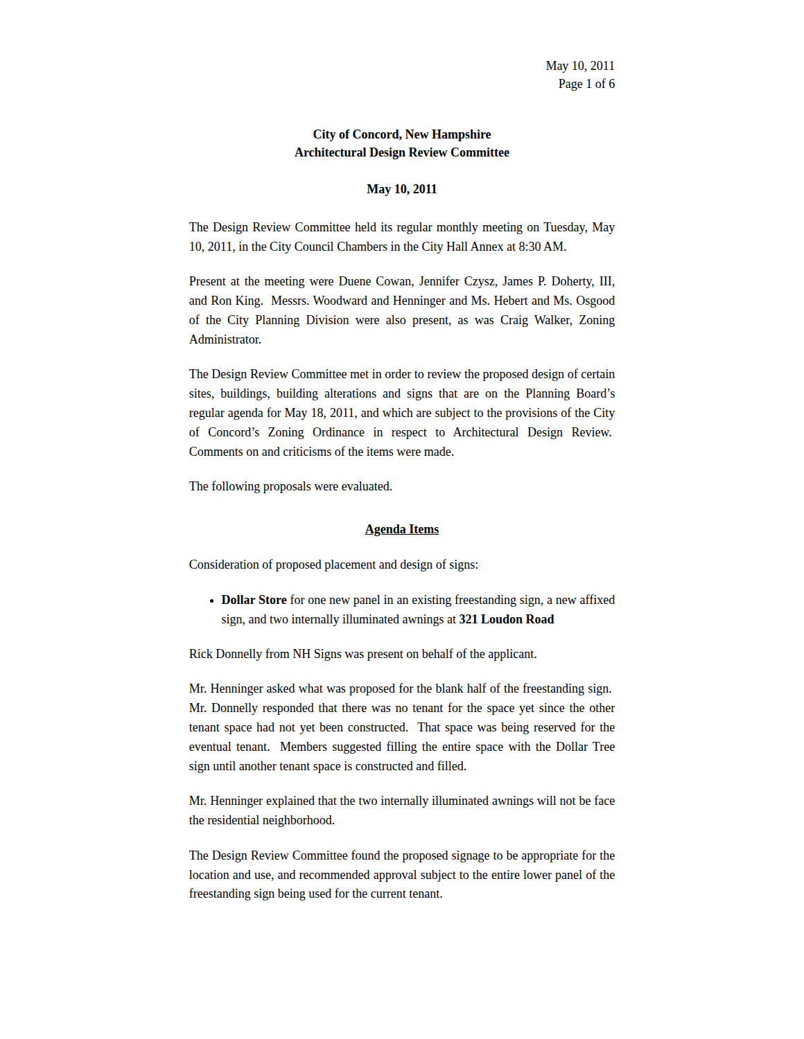May 10, 2011
Page 1 of 6
City of Concord, New Hampshire
Architectural Design Review Committee May 10, 2011
The Design Review Committee held its regular monthly meeting on Tuesday, May 10, 2011, in the City Council Chambers in the City Hall Annex at 8:30 AM.
Present at the meeting were Duene Cowan, Jennifer Czysz, James P. Doherty, III, and Ron King. Messrs. Woodward and Henninger and Ms. Hebert and Ms. Osgood of the City Planning Division were also present, as was Craig Walker, Zoning Administrator.
The Design Review Committee met in order to review the proposed design of certain sites, buildings, building alterations and signs that are on the Planning Board’s regular agenda for May 18, 2011, and which are subject to the provisions of the City of Concord’s Zoning Ordinance in respect to Architectural Design Review. Comments on and criticisms of the items were made.
The following proposals were evaluated.
Agenda Items
Consideration of proposed placement and design of signs:
Dollar Store for one new panel in an existing freestanding sign, a new affixed sign, and two internally illuminated awnings at 321 Loudon Road
Rick Donnelly from NH Signs was present on behalf of the applicant.
Mr. Henninger asked what was proposed for the blank half of the freestanding sign. Mr. Donnelly responded that there was no tenant for the space yet since the other tenant space had not yet been constructed. That space was being reserved for the eventual tenant. Members suggested filling the entire space with the Dollar Tree sign until another tenant space is constructed and filled.
Mr. Henninger explained that the two internally illuminated awnings will not be face the residential neighborhood.
The Design Review Committee found the proposed signage to be appropriate for the location and use, and recommended approval subject to the entire lower panel of the freestanding sign being used for the current tenant.